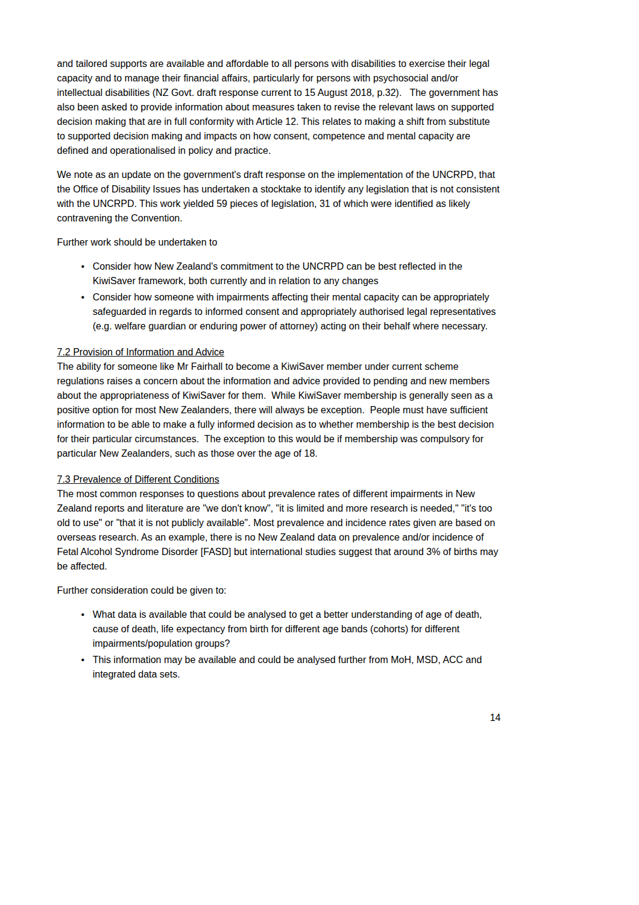and tailored supports are available and affordable to all persons with disabilities to exercise their legal capacity and to manage their financial affairs, particularly for persons with psychosocial and/or intellectual disabilities (NZ Govt. draft response current to 15 August 2018, p.32). The government has also been asked to provide information about measures taken to revise the relevant laws on supported decision making that are in full conformity with Article 12. This relates to making a shift from substitute to supported decision making and impacts on how consent, competence and mental capacity are defined and operationalised in policy and practice.
We note as an update on the government's draft response on the implementation of the UNCRPD, that the Office of Disability Issues has undertaken a stocktake to identify any legislation that is not consistent with the UNCRPD. This work yielded 59 pieces of legislation, 31 of which were identified as likely contravening the Convention.
Further work should be undertaken to
Consider how New Zealand's commitment to the UNCRPD can be best reflected in the KiwiSaver framework, both currently and in relation to any changes
Consider how someone with impairments affecting their mental capacity can be appropriately safeguarded in regards to informed consent and appropriately authorised legal representatives (e.g. welfare guardian or enduring power of attorney) acting on their behalf where necessary.
7.2 Provision of Information and Advice
The ability for someone like Mr Fairhall to become a KiwiSaver member under current scheme regulations raises a concern about the information and advice provided to pending and new members about the appropriateness of KiwiSaver for them. While KiwiSaver membership is generally seen as a positive option for most New Zealanders, there will always be exception. People must have sufficient information to be able to make a fully informed decision as to whether membership is the best decision for their particular circumstances. The exception to this would be if membership was compulsory for particular New Zealanders, such as those over the age of 18.
7.3 Prevalence of Different Conditions
The most common responses to questions about prevalence rates of different impairments in New Zealand reports and literature are "we don't know", "it is limited and more research is needed," "it's too old to use" or "that it is not publicly available". Most prevalence and incidence rates given are based on overseas research. As an example, there is no New Zealand data on prevalence and/or incidence of Fetal Alcohol Syndrome Disorder [FASD] but international studies suggest that around 3% of births may be affected.
Further consideration could be given to:
What data is available that could be analysed to get a better understanding of age of death, cause of death, life expectancy from birth for different age bands (cohorts) for different impairments/population groups?
This information may be available and could be analysed further from MoH, MSD, ACC and integrated data sets.
14